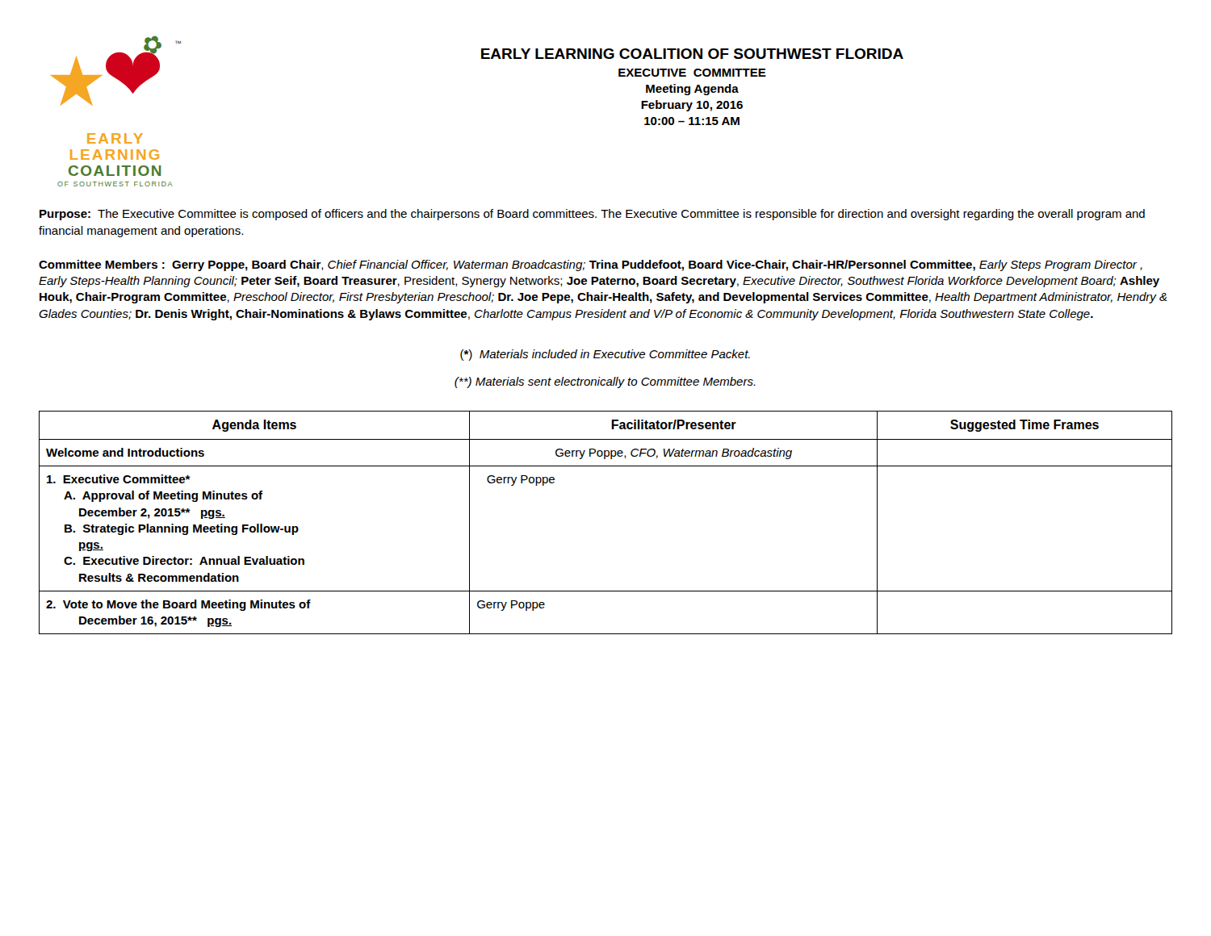★ ❤ ✿ ™
EARLY LEARNING
COALITION
OF SOUTHWEST FLORIDA
EARLY LEARNING COALITION OF SOUTHWEST FLORIDA
EXECUTIVE COMMITTEE
Meeting Agenda
February 10, 2016
10:00 – 11:15 AM
Purpose: The Executive Committee is composed of officers and the chairpersons of Board committees. The Executive Committee is responsible for direction and oversight regarding the overall program and financial management and operations.
Committee Members : Gerry Poppe, Board Chair, Chief Financial Officer, Waterman Broadcasting; Trina Puddefoot, Board Vice-Chair, Chair-HR/Personnel Committee, Early Steps Program Director , Early Steps-Health Planning Council; Peter Seif, Board Treasurer, President, Synergy Networks; Joe Paterno, Board Secretary, Executive Director, Southwest Florida Workforce Development Board; Ashley Houk, Chair-Program Committee, Preschool Director, First Presbyterian Preschool; Dr. Joe Pepe, Chair-Health, Safety, and Developmental Services Committee, Health Department Administrator, Hendry & Glades Counties; Dr. Denis Wright, Chair-Nominations & Bylaws Committee, Charlotte Campus President and V/P of Economic & Community Development, Florida Southwestern State College.
(*) Materials included in Executive Committee Packet.
(**) Materials sent electronically to Committee Members.
| Agenda Items | Facilitator/Presenter | Suggested Time Frames |
| --- | --- | --- |
| Welcome and Introductions | Gerry Poppe, CFO, Waterman Broadcasting | |
| 1. Executive Committee* A. Approval of Meeting Minutes of December 2, 2015** pgs. B. Strategic Planning Meeting Follow-up pgs. C. Executive Director: Annual Evaluation Results & Recommendation | Gerry Poppe | |
| 2. Vote to Move the Board Meeting Minutes of December 16, 2015** pgs. | Gerry Poppe | |